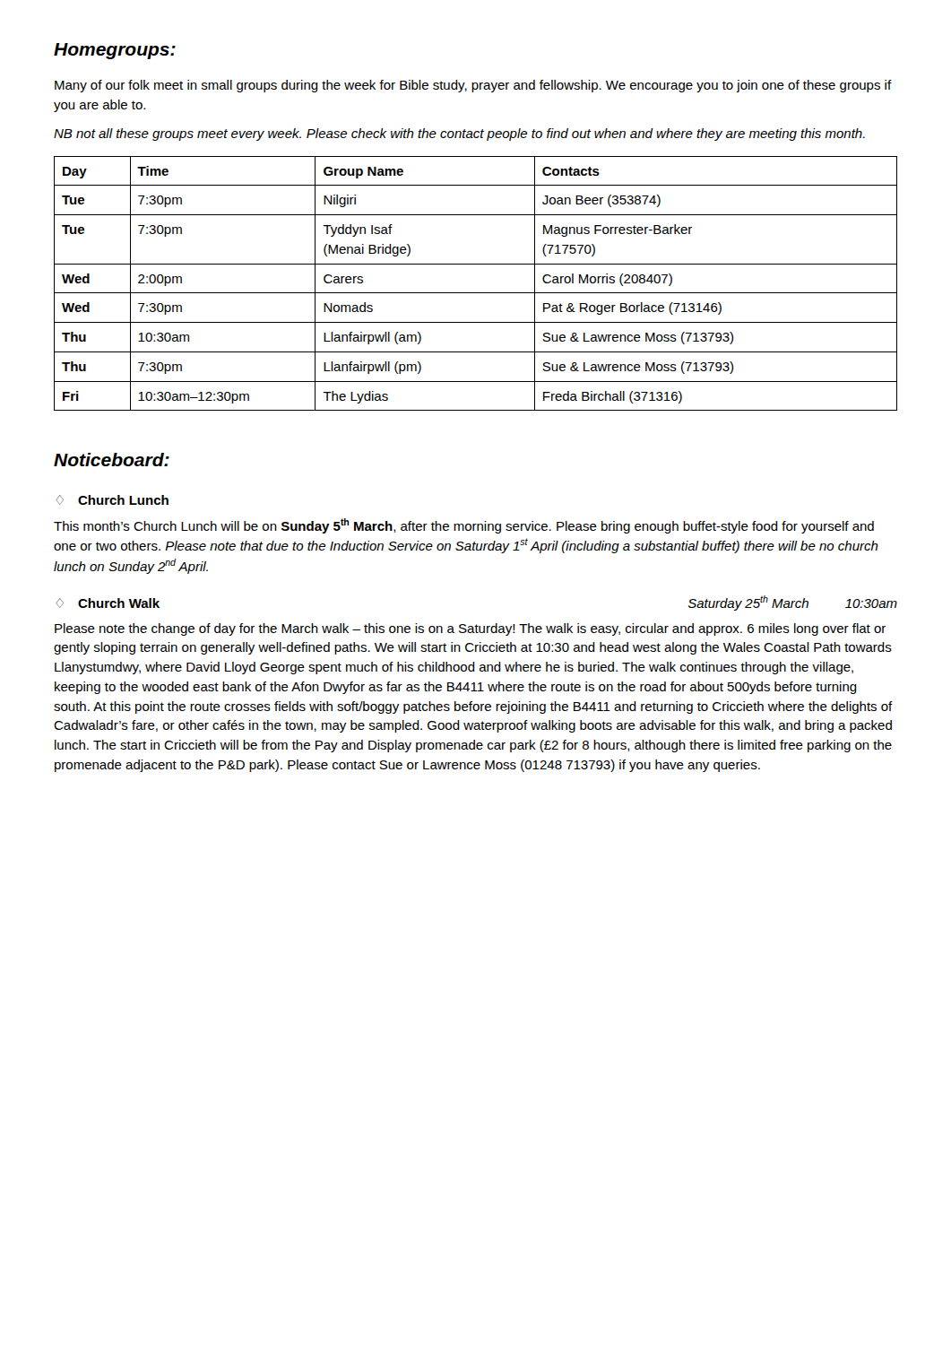Homegroups:
Many of our folk meet in small groups during the week for Bible study, prayer and fellowship. We encourage you to join one of these groups if you are able to.
NB not all these groups meet every week. Please check with the contact people to find out when and where they are meeting this month.
| Day | Time | Group Name | Contacts |
| --- | --- | --- | --- |
| Tue | 7:30pm | Nilgiri | Joan Beer (353874) |
| Tue | 7:30pm | Tyddyn Isaf (Menai Bridge) | Magnus Forrester-Barker (717570) |
| Wed | 2:00pm | Carers | Carol Morris (208407) |
| Wed | 7:30pm | Nomads | Pat & Roger Borlace (713146) |
| Thu | 10:30am | Llanfairpwll (am) | Sue & Lawrence Moss (713793) |
| Thu | 7:30pm | Llanfairpwll (pm) | Sue & Lawrence Moss (713793) |
| Fri | 10:30am–12:30pm | The Lydias | Freda Birchall (371316) |
Noticeboard:
♢Church Lunch
This month’s Church Lunch will be on Sunday 5th March, after the morning service. Please bring enough buffet-style food for yourself and one or two others. Please note that due to the Induction Service on Saturday 1st April (including a substantial buffet) there will be no church lunch on Sunday 2nd April.
♢Church Walk
Saturday 25th March10:30am
Please note the change of day for the March walk – this one is on a Saturday! The walk is easy, circular and approx. 6 miles long over flat or gently sloping terrain on generally well-defined paths. We will start in Criccieth at 10:30 and head west along the Wales Coastal Path towards Llanystumdwy, where David Lloyd George spent much of his childhood and where he is buried. The walk continues through the village, keeping to the wooded east bank of the Afon Dwyfor as far as the B4411 where the route is on the road for about 500yds before turning south. At this point the route crosses fields with soft/boggy patches before rejoining the B4411 and returning to Criccieth where the delights of Cadwaladr’s fare, or other cafés in the town, may be sampled. Good waterproof walking boots are advisable for this walk, and bring a packed lunch. The start in Criccieth will be from the Pay and Display promenade car park (£2 for 8 hours, although there is limited free parking on the promenade adjacent to the P&D park). Please contact Sue or Lawrence Moss (01248 713793) if you have any queries.